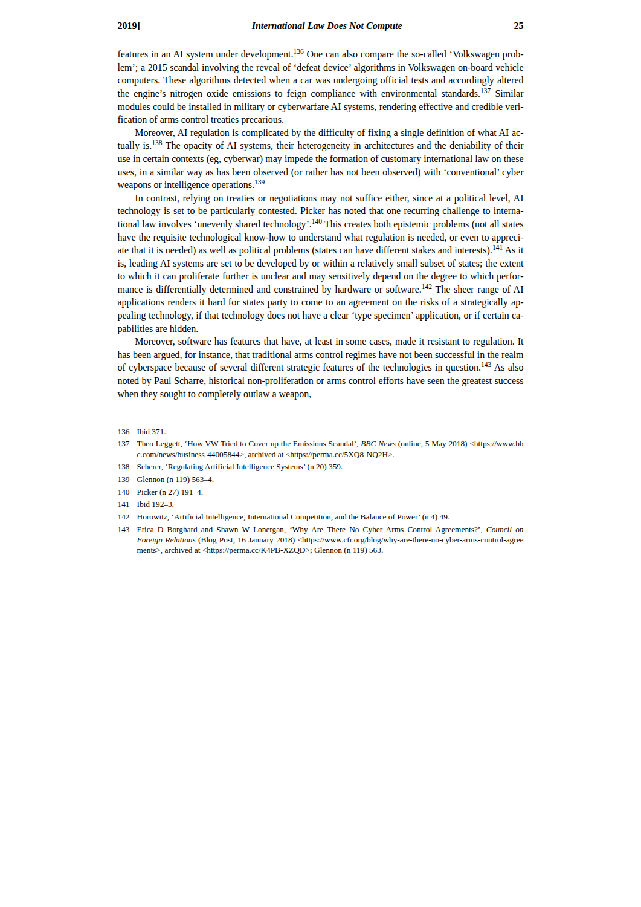2019] International Law Does Not Compute 25
features in an AI system under development.136 One can also compare the so-called ‘Volkswagen problem’; a 2015 scandal involving the reveal of ‘defeat device’ algorithms in Volkswagen on-board vehicle computers. These algorithms detected when a car was undergoing official tests and accordingly altered the engine’s nitrogen oxide emissions to feign compliance with environmental standards.137 Similar modules could be installed in military or cyberwarfare AI systems, rendering effective and credible verification of arms control treaties precarious.
Moreover, AI regulation is complicated by the difficulty of fixing a single definition of what AI actually is.138 The opacity of AI systems, their heterogeneity in architectures and the deniability of their use in certain contexts (eg, cyberwar) may impede the formation of customary international law on these uses, in a similar way as has been observed (or rather has not been observed) with ‘conventional’ cyber weapons or intelligence operations.139
In contrast, relying on treaties or negotiations may not suffice either, since at a political level, AI technology is set to be particularly contested. Picker has noted that one recurring challenge to international law involves ‘unevenly shared technology’.140 This creates both epistemic problems (not all states have the requisite technological know-how to understand what regulation is needed, or even to appreciate that it is needed) as well as political problems (states can have different stakes and interests).141 As it is, leading AI systems are set to be developed by or within a relatively small subset of states; the extent to which it can proliferate further is unclear and may sensitively depend on the degree to which performance is differentially determined and constrained by hardware or software.142 The sheer range of AI applications renders it hard for states party to come to an agreement on the risks of a strategically appealing technology, if that technology does not have a clear ‘type specimen’ application, or if certain capabilities are hidden.
Moreover, software has features that have, at least in some cases, made it resistant to regulation. It has been argued, for instance, that traditional arms control regimes have not been successful in the realm of cyberspace because of several different strategic features of the technologies in question.143 As also noted by Paul Scharre, historical non-proliferation or arms control efforts have seen the greatest success when they sought to completely outlaw a weapon,
136 Ibid 371.
137 Theo Leggett, ‘How VW Tried to Cover up the Emissions Scandal’, BBC News (online, 5 May 2018) <https://www.bbc.com/news/business-44005844>, archived at <https://perma.cc/5XQ8-NQ2H>.
138 Scherer, ‘Regulating Artificial Intelligence Systems’ (n 20) 359.
139 Glennon (n 119) 563–4.
140 Picker (n 27) 191–4.
141 Ibid 192–3.
142 Horowitz, ‘Artificial Intelligence, International Competition, and the Balance of Power’ (n 4) 49.
143 Erica D Borghard and Shawn W Lonergan, ‘Why Are There No Cyber Arms Control Agreements?’, Council on Foreign Relations (Blog Post, 16 January 2018) <https://www.cfr.org/blog/why-are-there-no-cyber-arms-control-agreements>, archived at <https://perma.cc/K4PB-XZQD>; Glennon (n 119) 563.